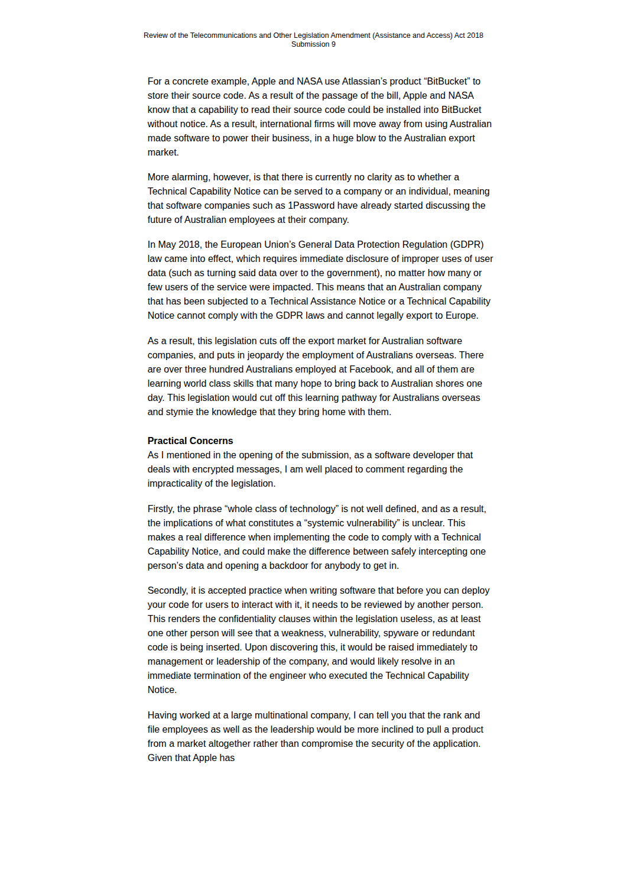Review of the Telecommunications and Other Legislation Amendment (Assistance and Access) Act 2018 Submission 9
For a concrete example, Apple and NASA use Atlassian’s product “BitBucket” to store their source code. As a result of the passage of the bill, Apple and NASA know that a capability to read their source code could be installed into BitBucket without notice. As a result, international firms will move away from using Australian made software to power their business, in a huge blow to the Australian export market.
More alarming, however, is that there is currently no clarity as to whether a Technical Capability Notice can be served to a company or an individual, meaning that software companies such as 1Password have already started discussing the future of Australian employees at their company.
In May 2018, the European Union’s General Data Protection Regulation (GDPR) law came into effect, which requires immediate disclosure of improper uses of user data (such as turning said data over to the government), no matter how many or few users of the service were impacted. This means that an Australian company that has been subjected to a Technical Assistance Notice or a Technical Capability Notice cannot comply with the GDPR laws and cannot legally export to Europe.
As a result, this legislation cuts off the export market for Australian software companies, and puts in jeopardy the employment of Australians overseas. There are over three hundred Australians employed at Facebook, and all of them are learning world class skills that many hope to bring back to Australian shores one day. This legislation would cut off this learning pathway for Australians overseas and stymie the knowledge that they bring home with them.
Practical Concerns
As I mentioned in the opening of the submission, as a software developer that deals with encrypted messages, I am well placed to comment regarding the impracticality of the legislation.
Firstly, the phrase “whole class of technology” is not well defined, and as a result, the implications of what constitutes a “systemic vulnerability” is unclear. This makes a real difference when implementing the code to comply with a Technical Capability Notice, and could make the difference between safely intercepting one person’s data and opening a backdoor for anybody to get in.
Secondly, it is accepted practice when writing software that before you can deploy your code for users to interact with it, it needs to be reviewed by another person. This renders the confidentiality clauses within the legislation useless, as at least one other person will see that a weakness, vulnerability, spyware or redundant code is being inserted. Upon discovering this, it would be raised immediately to management or leadership of the company, and would likely resolve in an immediate termination of the engineer who executed the Technical Capability Notice.
Having worked at a large multinational company, I can tell you that the rank and file employees as well as the leadership would be more inclined to pull a product from a market altogether rather than compromise the security of the application. Given that Apple has